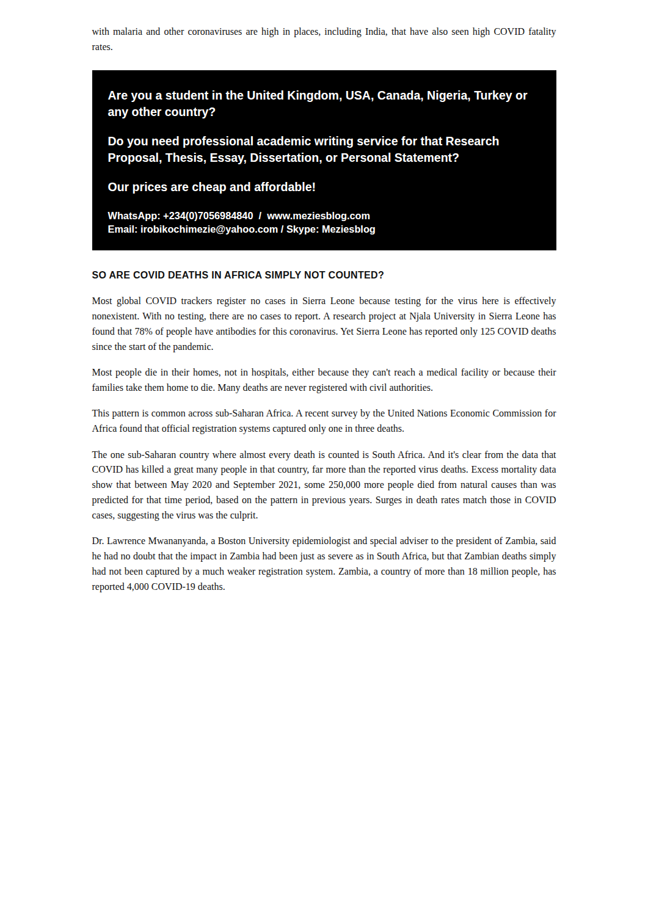with malaria and other coronaviruses are high in places, including India, that have also seen high COVID fatality rates.
Are you a student in the United Kingdom, USA, Canada, Nigeria, Turkey or any other country?
Do you need professional academic writing service for that Research Proposal, Thesis, Essay, Dissertation, or Personal Statement?
Our prices are cheap and affordable!
WhatsApp: +234(0)7056984840 / www.meziesblog.com
Email: irobikochimezie@yahoo.com / Skype: Meziesblog
SO ARE COVID DEATHS IN AFRICA SIMPLY NOT COUNTED?
Most global COVID trackers register no cases in Sierra Leone because testing for the virus here is effectively nonexistent. With no testing, there are no cases to report. A research project at Njala University in Sierra Leone has found that 78% of people have antibodies for this coronavirus. Yet Sierra Leone has reported only 125 COVID deaths since the start of the pandemic.
Most people die in their homes, not in hospitals, either because they can't reach a medical facility or because their families take them home to die. Many deaths are never registered with civil authorities.
This pattern is common across sub-Saharan Africa. A recent survey by the United Nations Economic Commission for Africa found that official registration systems captured only one in three deaths.
The one sub-Saharan country where almost every death is counted is South Africa. And it's clear from the data that COVID has killed a great many people in that country, far more than the reported virus deaths. Excess mortality data show that between May 2020 and September 2021, some 250,000 more people died from natural causes than was predicted for that time period, based on the pattern in previous years. Surges in death rates match those in COVID cases, suggesting the virus was the culprit.
Dr. Lawrence Mwananyanda, a Boston University epidemiologist and special adviser to the president of Zambia, said he had no doubt that the impact in Zambia had been just as severe as in South Africa, but that Zambian deaths simply had not been captured by a much weaker registration system. Zambia, a country of more than 18 million people, has reported 4,000 COVID-19 deaths.